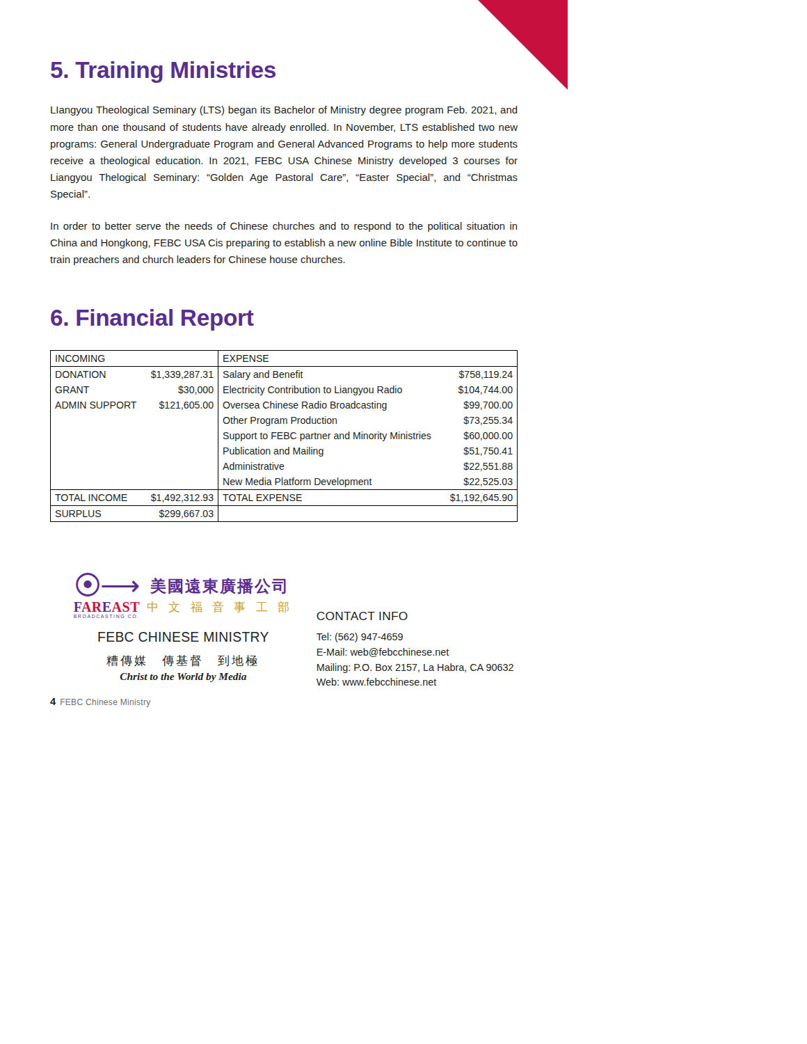5. Training Ministries
LIangyou Theological Seminary (LTS) began its Bachelor of Ministry degree program Feb. 2021, and more than one thousand of students have already enrolled. In November, LTS established two new programs: General Undergraduate Program and General Advanced Programs to help more students receive a theological education. In 2021, FEBC USA Chinese Ministry developed 3 courses for Liangyou Thelogical Seminary: “Golden Age Pastoral Care”, “Easter Special”, and “Christmas Special”.
In order to better serve the needs of Chinese churches and to respond to the political situation in China and Hongkong, FEBC USA Cis preparing to establish a new online Bible Institute to continue to train preachers and church leaders for Chinese house churches.
6. Financial Report
| INCOMING | | EXPENSE | |
| DONATION | $1,339,287.31 | Salary and Benefit | $758,119.24 |
| GRANT | $30,000 | Electricity Contribution to Liangyou Radio | $104,744.00 |
| ADMIN SUPPORT | $121,605.00 | Oversea Chinese Radio Broadcasting | $99,700.00 |
| | | Other Program Production | $73,255.34 |
| | | Support to FEBC partner and Minority Ministries | $60,000.00 |
| | | Publication and Mailing | $51,750.41 |
| | | Administrative | $22,551.88 |
| | | New Media Platform Development | $22,525.03 |
| TOTAL INCOME | $1,492,312.93 | TOTAL EXPENSE | $1,192,645.90 |
| SURPLUS | $299,667.03 | | |
⦿⟶
FAREAST
BROADCASTING CO.
美國遠東廣播公司
中 文 福 音 事 工 部
FEBC CHINESE MINISTRY
糟傳媒　傳基督　到地極
Christ to the World by Media
CONTACT INFO
Tel: (562) 947-4659
E-Mail: web@febcchinese.net
Mailing: P.O. Box 2157, La Habra, CA 90632
Web: www.febcchinese.net
4 FEBC Chinese Ministry